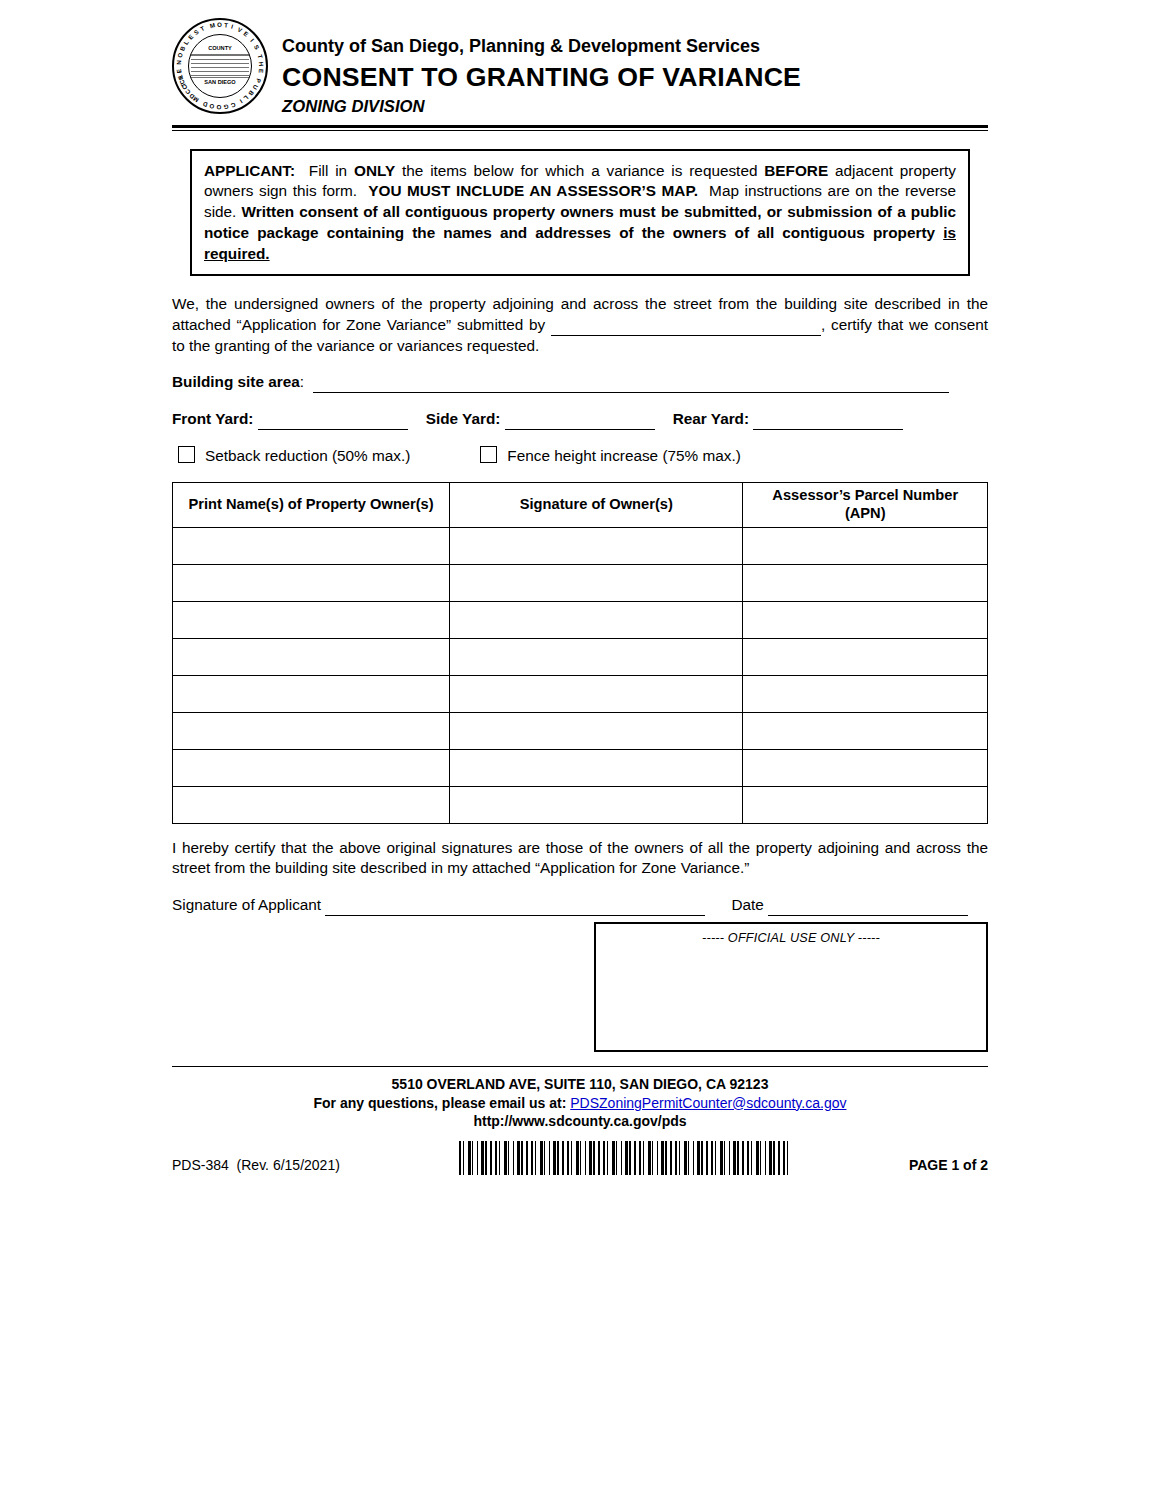T H E N O B L E S T M O T I V E I S T H E P U B L I C G O O D M D C C C L I
COUNTY
SAN DIEGO
County of San Diego, Planning & Development Services
CONSENT TO GRANTING OF VARIANCE
ZONING DIVISION
APPLICANT: Fill in ONLY the items below for which a variance is requested BEFORE adjacent property owners sign this form. YOU MUST INCLUDE AN ASSESSOR’S MAP. Map instructions are on the reverse side. Written consent of all contiguous property owners must be submitted, or submission of a public notice package containing the names and addresses of the owners of all contiguous property is required.
We, the undersigned owners of the property adjoining and across the street from the building site described in the attached “Application for Zone Variance” submitted by , certify that we consent to the granting of the variance or variances requested.
Building site area:
Front Yard: Side Yard: Rear Yard:
Setback reduction (50% max.) Fence height increase (75% max.)
| Print Name(s) of Property Owner(s) | Signature of Owner(s) | Assessor’s Parcel Number (APN) |
| --- | --- | --- |
I hereby certify that the above original signatures are those of the owners of all the property adjoining and across the street from the building site described in my attached “Application for Zone Variance.”
Signature of Applicant Date
----- OFFICIAL USE ONLY -----
5510 OVERLAND AVE, SUITE 110, SAN DIEGO, CA 92123
For any questions, please email us at: PDSZoningPermitCounter@sdcounty.ca.gov
http://www.sdcounty.ca.gov/pds
PDS-384 (Rev. 6/15/2021)
PAGE 1 of 2